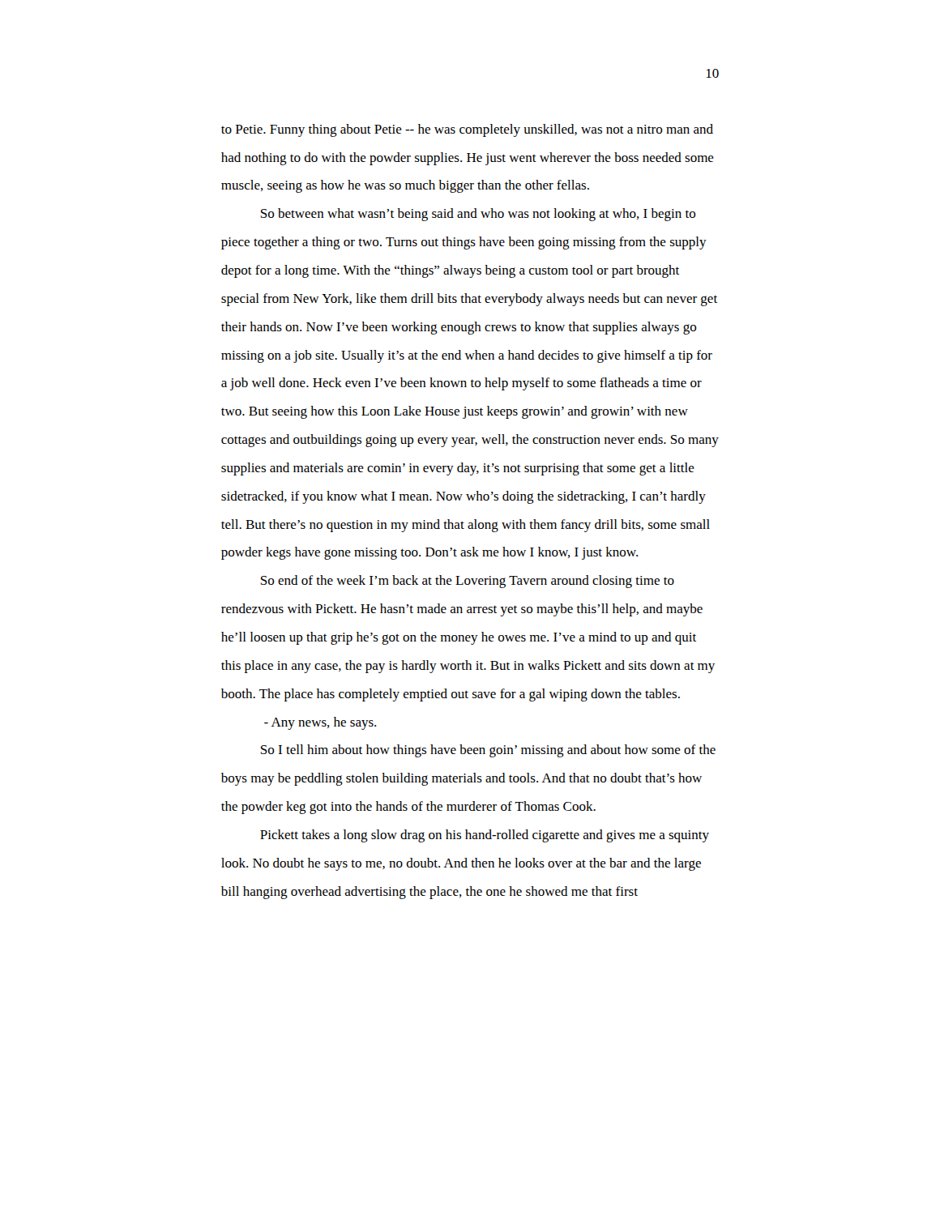10
to Petie. Funny thing about Petie -- he was completely unskilled, was not a nitro man and had nothing to do with the powder supplies. He just went wherever the boss needed some muscle, seeing as how he was so much bigger than the other fellas.
So between what wasn’t being said and who was not looking at who, I begin to piece together a thing or two. Turns out things have been going missing from the supply depot for a long time. With the “things” always being a custom tool or part brought special from New York, like them drill bits that everybody always needs but can never get their hands on. Now I’ve been working enough crews to know that supplies always go missing on a job site. Usually it’s at the end when a hand decides to give himself a tip for a job well done. Heck even I’ve been known to help myself to some flatheads a time or two. But seeing how this Loon Lake House just keeps growin’ and growin’ with new cottages and outbuildings going up every year, well, the construction never ends. So many supplies and materials are comin’ in every day, it’s not surprising that some get a little sidetracked, if you know what I mean. Now who’s doing the sidetracking, I can’t hardly tell. But there’s no question in my mind that along with them fancy drill bits, some small powder kegs have gone missing too. Don’t ask me how I know, I just know.
So end of the week I’m back at the Lovering Tavern around closing time to rendezvous with Pickett. He hasn’t made an arrest yet so maybe this’ll help, and maybe he’ll loosen up that grip he’s got on the money he owes me. I’ve a mind to up and quit this place in any case, the pay is hardly worth it. But in walks Pickett and sits down at my booth. The place has completely emptied out save for a gal wiping down the tables.
- Any news, he says.
So I tell him about how things have been goin’ missing and about how some of the boys may be peddling stolen building materials and tools. And that no doubt that’s how the powder keg got into the hands of the murderer of Thomas Cook.
Pickett takes a long slow drag on his hand-rolled cigarette and gives me a squinty look. No doubt he says to me, no doubt. And then he looks over at the bar and the large bill hanging overhead advertising the place, the one he showed me that first